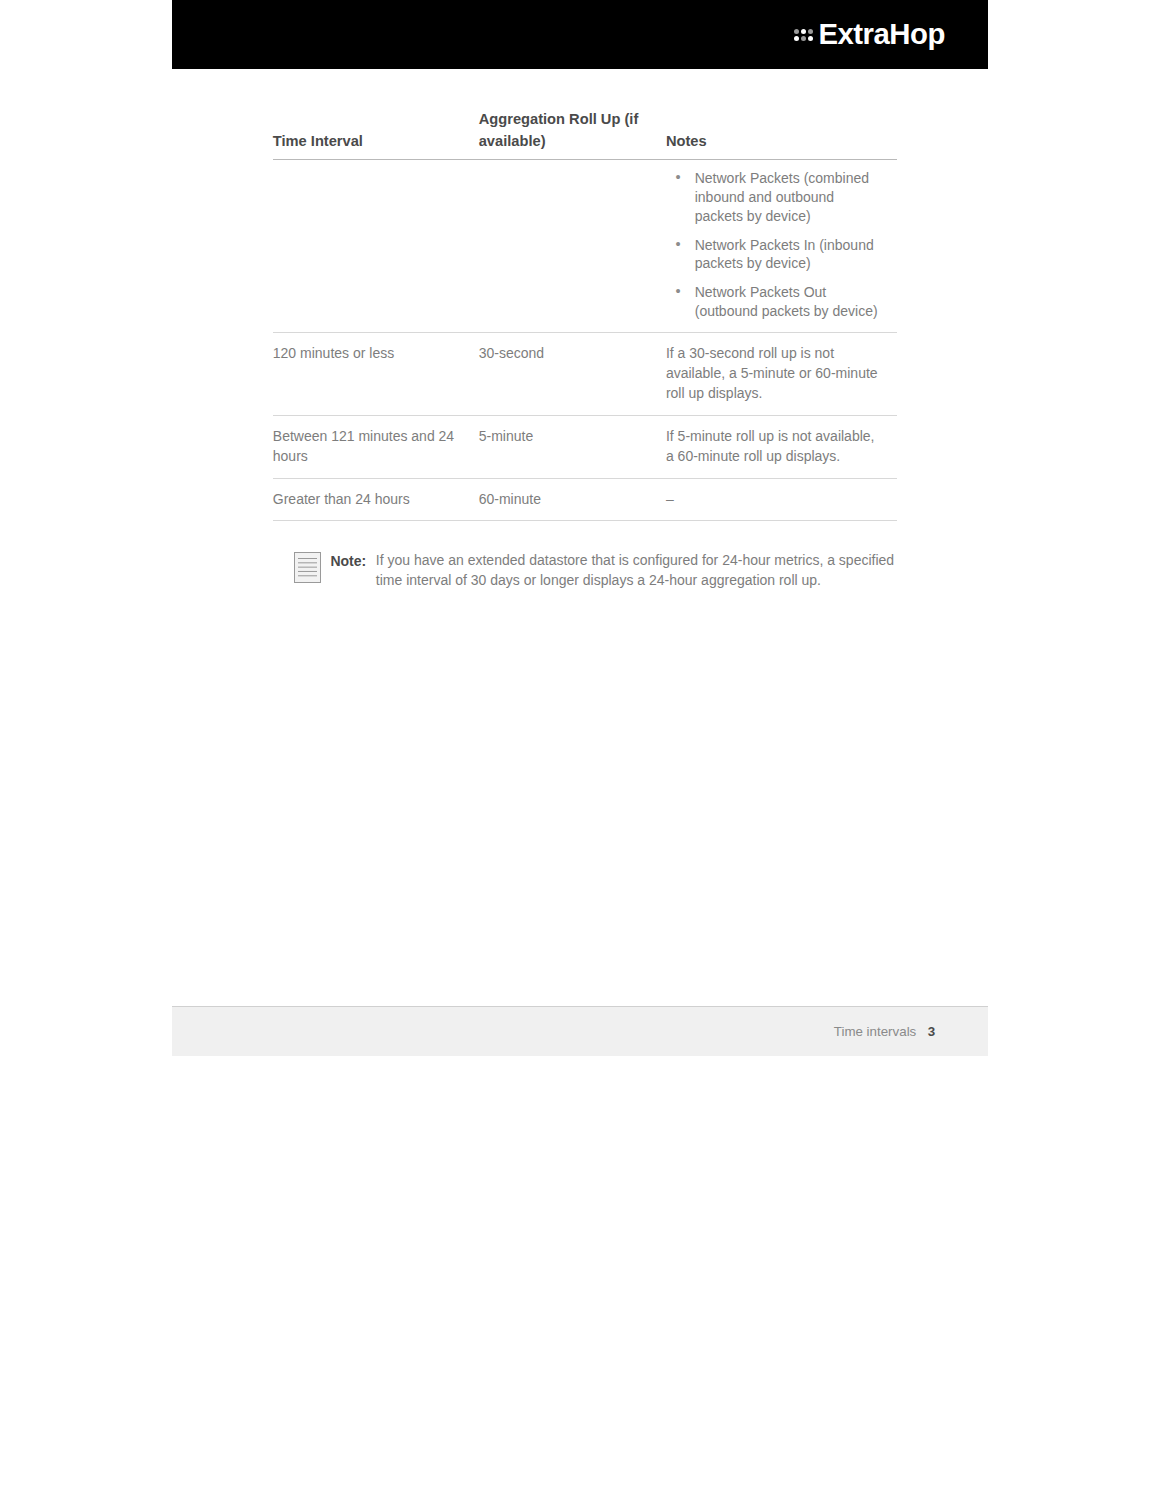ExtraHop
| Time Interval | Aggregation Roll Up (if available) | Notes |
| --- | --- | --- |
| | | Network Packets (combined inbound and outbound packets by device) Network Packets In (inbound packets by device) Network Packets Out (outbound packets by device) |
| 120 minutes or less | 30-second | If a 30-second roll up is not available, a 5-minute or 60-minute roll up displays. |
| Between 121 minutes and 24 hours | 5-minute | If 5-minute roll up is not available, a 60-minute roll up displays. |
| Greater than 24 hours | 60-minute | – |
Note:
If you have an extended datastore that is configured for 24-hour metrics, a specified time interval of 30 days or longer displays a 24-hour aggregation roll up.
Time intervals 3